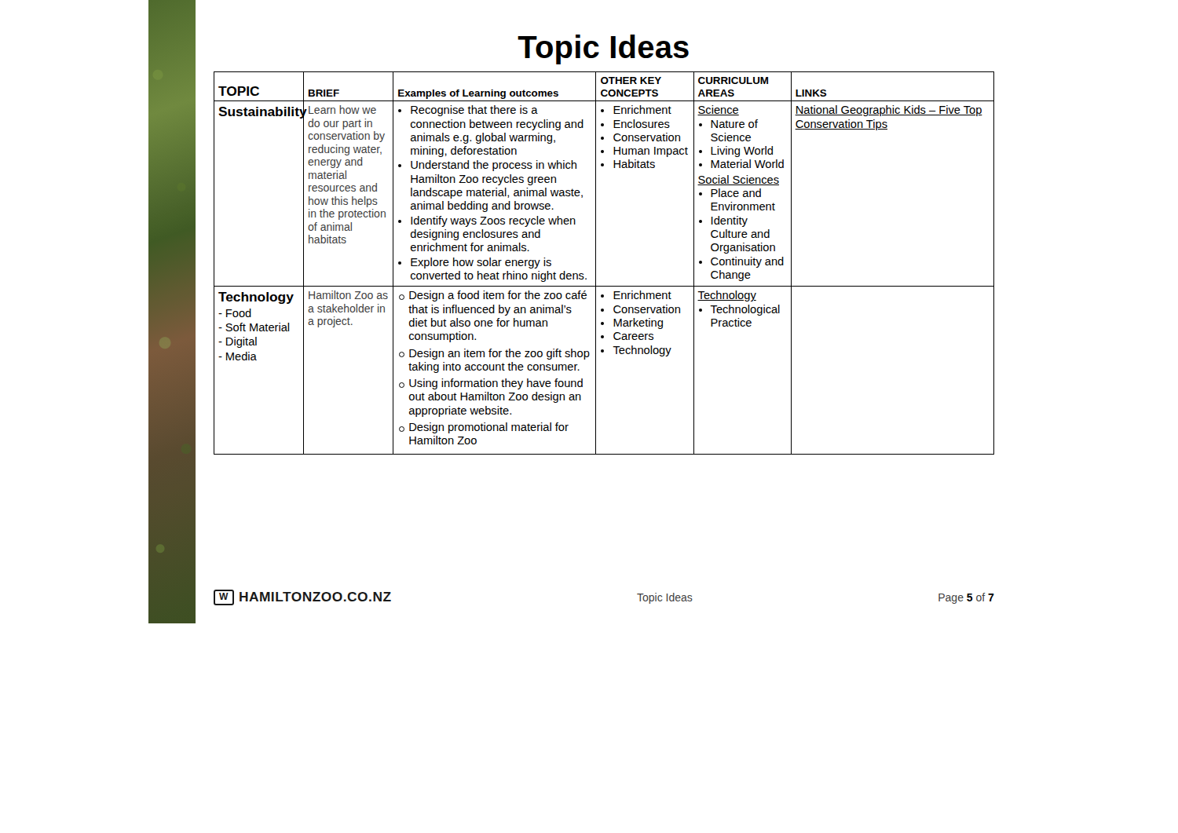Topic Ideas
| TOPIC | BRIEF | Examples of Learning outcomes | OTHER KEY CONCEPTS | CURRICULUM AREAS | LINKS |
| --- | --- | --- | --- | --- | --- |
| Sustainability | Learn how we do our part in conservation by reducing water, energy and material resources and how this helps in the protection of animal habitats | Recognise that there is a connection between recycling and animals e.g. global warming, mining, deforestation Understand the process in which Hamilton Zoo recycles green landscape material, animal waste, animal bedding and browse. Identify ways Zoos recycle when designing enclosures and enrichment for animals. Explore how solar energy is converted to heat rhino night dens. | Enrichment Enclosures Conservation Human Impact Habitats | Science Nature of Science Living World Material World Social Sciences Place and Environment Identity Culture and Organisation Continuity and Change | National Geographic Kids – Five Top Conservation Tips |
| Technology Food Soft Material Digital Media | Hamilton Zoo as a stakeholder in a project. | Design a food item for the zoo café that is influenced by an animal’s diet but also one for human consumption. Design an item for the zoo gift shop taking into account the consumer. Using information they have found out about Hamilton Zoo design an appropriate website. Design promotional material for Hamilton Zoo | Enrichment Conservation Marketing Careers Technology | Technology Technological Practice | |
W HAMILTONZOO.CO.NZ
Topic Ideas
Page 5 of 7